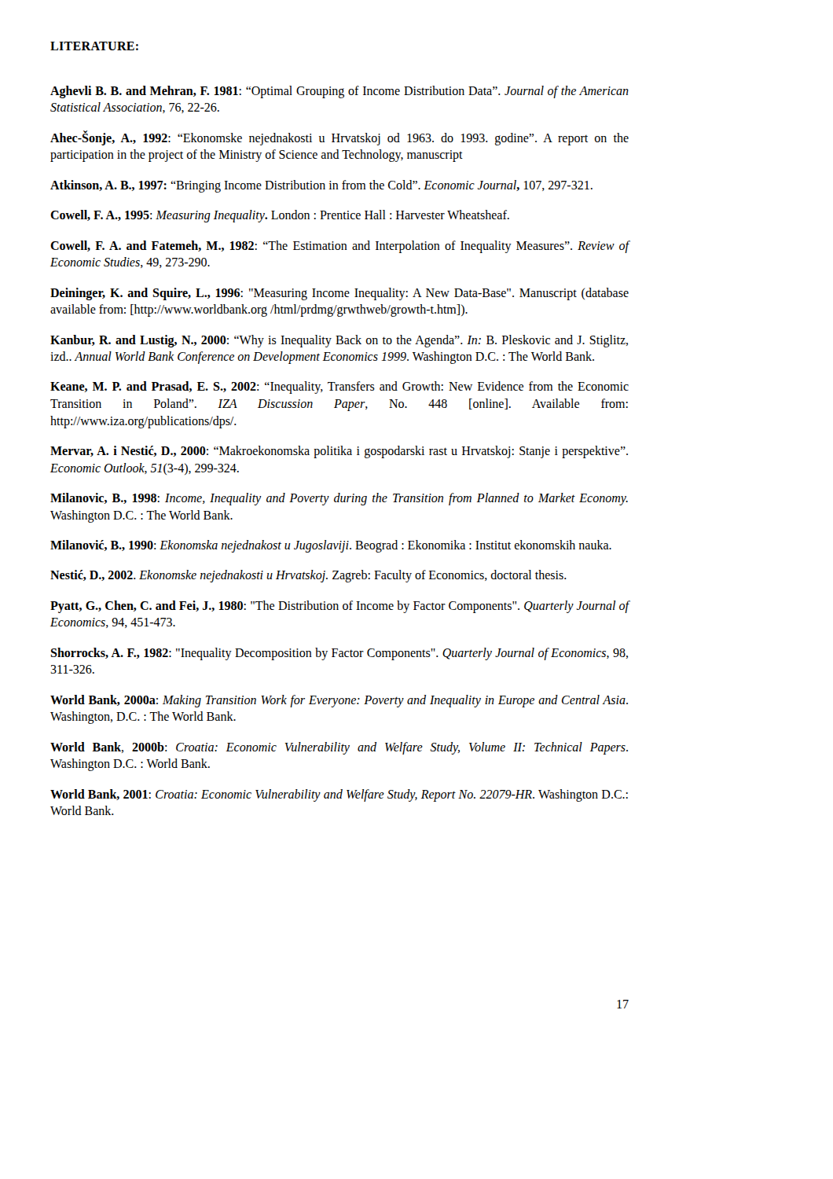LITERATURE:
Aghevli B. B. and Mehran, F. 1981: “Optimal Grouping of Income Distribution Data”. Journal of the American Statistical Association, 76, 22-26.
Ahec-Šonje, A., 1992: “Ekonomske nejednakosti u Hrvatskoj od 1963. do 1993. godine”. A report on the participation in the project of the Ministry of Science and Technology, manuscript
Atkinson, A. B., 1997: “Bringing Income Distribution in from the Cold”. Economic Journal, 107, 297-321.
Cowell, F. A., 1995: Measuring Inequality. London : Prentice Hall : Harvester Wheatsheaf.
Cowell, F. A. and Fatemeh, M., 1982: “The Estimation and Interpolation of Inequality Measures”. Review of Economic Studies, 49, 273-290.
Deininger, K. and Squire, L., 1996: "Measuring Income Inequality: A New Data-Base". Manuscript (database available from: [http://www.worldbank.org /html/prdmg/grwthweb/growth-t.htm]).
Kanbur, R. and Lustig, N., 2000: “Why is Inequality Back on to the Agenda”. In: B. Pleskovic and J. Stiglitz, izd.. Annual World Bank Conference on Development Economics 1999. Washington D.C. : The World Bank.
Keane, M. P. and Prasad, E. S., 2002: “Inequality, Transfers and Growth: New Evidence from the Economic Transition in Poland”. IZA Discussion Paper, No. 448 [online]. Available from: http://www.iza.org/publications/dps/.
Mervar, A. i Nestić, D., 2000: “Makroekonomska politika i gospodarski rast u Hrvatskoj: Stanje i perspektive”. Economic Outlook, 51(3-4), 299-324.
Milanovic, B., 1998: Income, Inequality and Poverty during the Transition from Planned to Market Economy. Washington D.C. : The World Bank.
Milanović, B., 1990: Ekonomska nejednakost u Jugoslaviji. Beograd : Ekonomika : Institut ekonomskih nauka.
Nestić, D., 2002. Ekonomske nejednakosti u Hrvatskoj. Zagreb: Faculty of Economics, doctoral thesis.
Pyatt, G., Chen, C. and Fei, J., 1980: "The Distribution of Income by Factor Components". Quarterly Journal of Economics, 94, 451-473.
Shorrocks, A. F., 1982: "Inequality Decomposition by Factor Components". Quarterly Journal of Economics, 98, 311-326.
World Bank, 2000a: Making Transition Work for Everyone: Poverty and Inequality in Europe and Central Asia. Washington, D.C. : The World Bank.
World Bank, 2000b: Croatia: Economic Vulnerability and Welfare Study, Volume II: Technical Papers. Washington D.C. : World Bank.
World Bank, 2001: Croatia: Economic Vulnerability and Welfare Study, Report No. 22079-HR. Washington D.C.: World Bank.
17